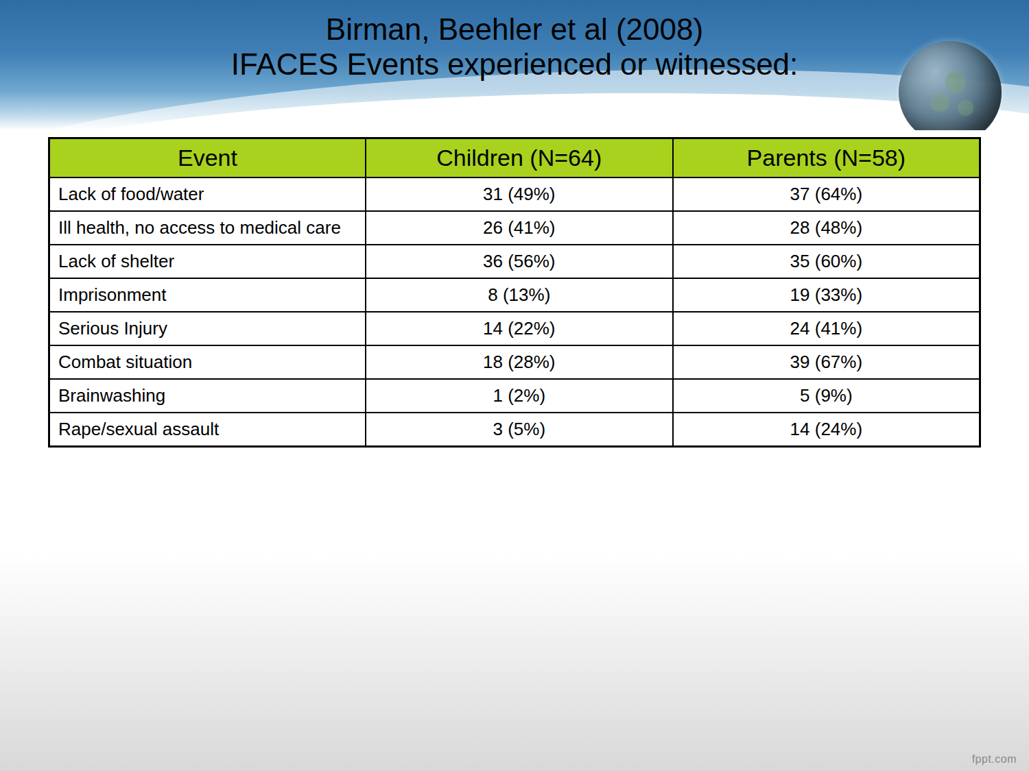Birman, Beehler et al (2008)
IFACES Events experienced or witnessed:
| Event | Children (N=64) | Parents (N=58) |
| --- | --- | --- |
| Lack of food/water | 31 (49%) | 37 (64%) |
| Ill health, no access to medical care | 26 (41%) | 28 (48%) |
| Lack of shelter | 36 (56%) | 35 (60%) |
| Imprisonment | 8 (13%) | 19 (33%) |
| Serious Injury | 14 (22%) | 24 (41%) |
| Combat situation | 18 (28%) | 39 (67%) |
| Brainwashing | 1 (2%) | 5 (9%) |
| Rape/sexual assault | 3 (5%) | 14 (24%) |
fppt.com